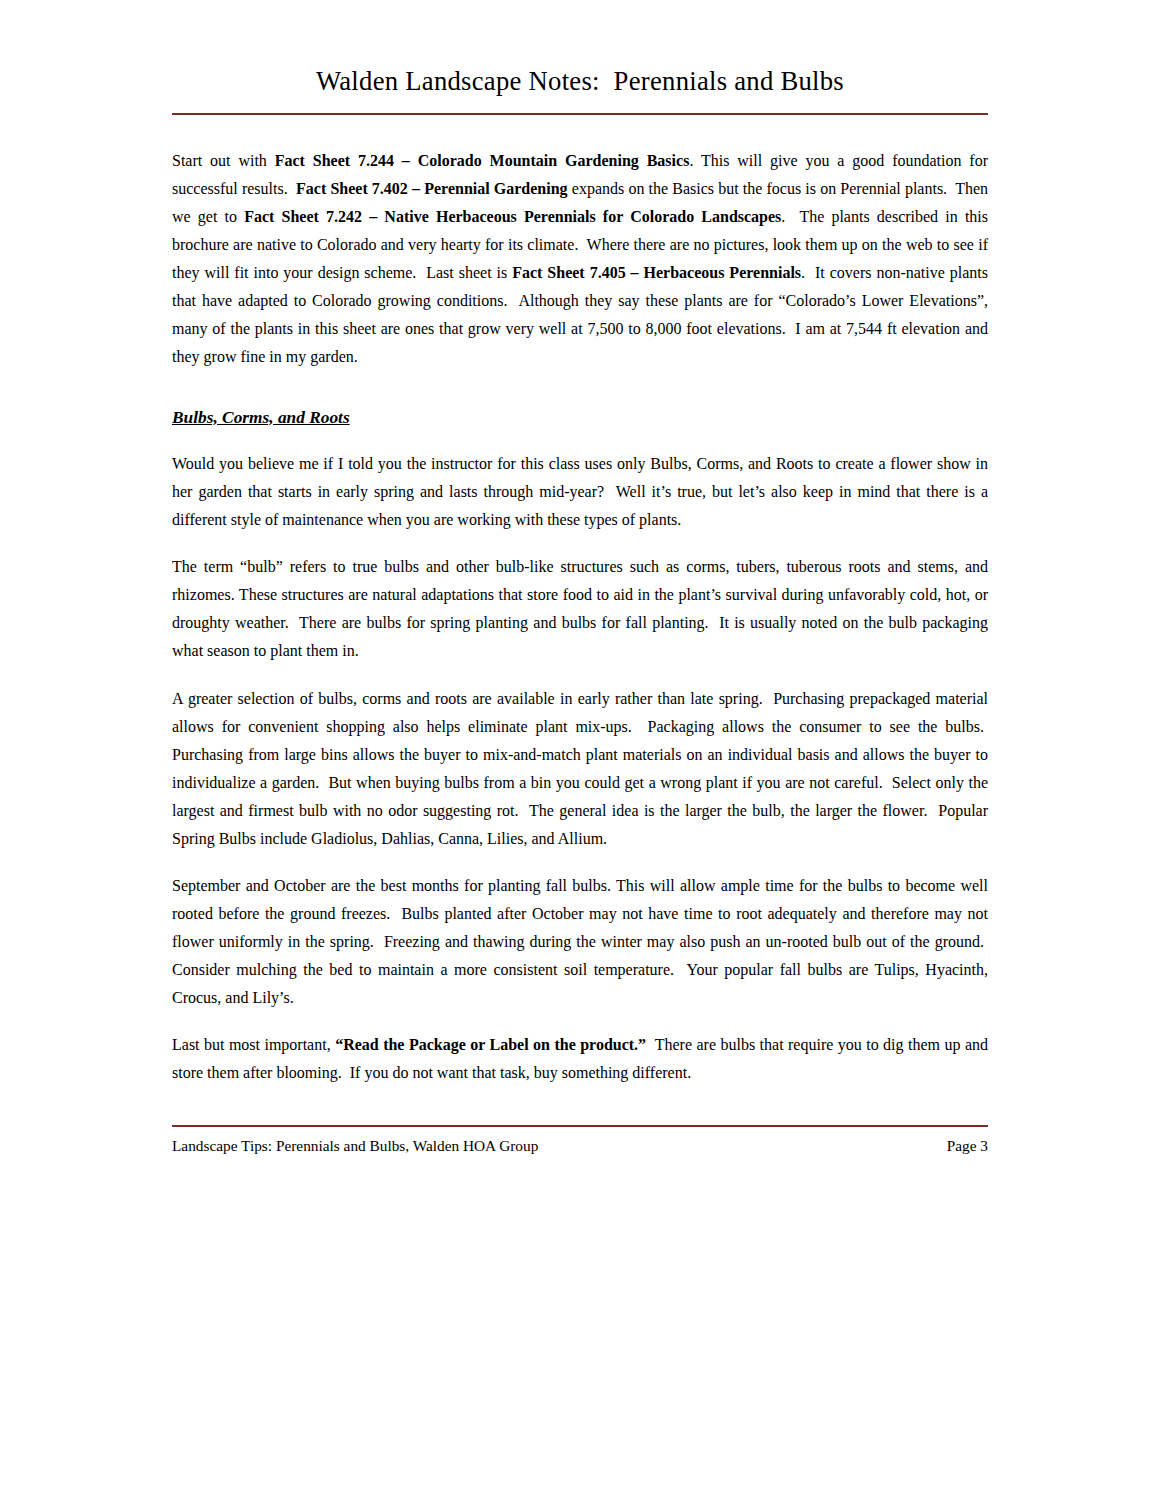Walden Landscape Notes: Perennials and Bulbs
Start out with Fact Sheet 7.244 – Colorado Mountain Gardening Basics. This will give you a good foundation for successful results. Fact Sheet 7.402 – Perennial Gardening expands on the Basics but the focus is on Perennial plants. Then we get to Fact Sheet 7.242 – Native Herbaceous Perennials for Colorado Landscapes. The plants described in this brochure are native to Colorado and very hearty for its climate. Where there are no pictures, look them up on the web to see if they will fit into your design scheme. Last sheet is Fact Sheet 7.405 – Herbaceous Perennials. It covers non-native plants that have adapted to Colorado growing conditions. Although they say these plants are for “Colorado’s Lower Elevations”, many of the plants in this sheet are ones that grow very well at 7,500 to 8,000 foot elevations. I am at 7,544 ft elevation and they grow fine in my garden.
Bulbs, Corms, and Roots
Would you believe me if I told you the instructor for this class uses only Bulbs, Corms, and Roots to create a flower show in her garden that starts in early spring and lasts through mid-year? Well it’s true, but let’s also keep in mind that there is a different style of maintenance when you are working with these types of plants.
The term “bulb” refers to true bulbs and other bulb-like structures such as corms, tubers, tuberous roots and stems, and rhizomes. These structures are natural adaptations that store food to aid in the plant’s survival during unfavorably cold, hot, or droughty weather. There are bulbs for spring planting and bulbs for fall planting. It is usually noted on the bulb packaging what season to plant them in.
A greater selection of bulbs, corms and roots are available in early rather than late spring. Purchasing prepackaged material allows for convenient shopping also helps eliminate plant mix-ups. Packaging allows the consumer to see the bulbs. Purchasing from large bins allows the buyer to mix-and-match plant materials on an individual basis and allows the buyer to individualize a garden. But when buying bulbs from a bin you could get a wrong plant if you are not careful. Select only the largest and firmest bulb with no odor suggesting rot. The general idea is the larger the bulb, the larger the flower. Popular Spring Bulbs include Gladiolus, Dahlias, Canna, Lilies, and Allium.
September and October are the best months for planting fall bulbs. This will allow ample time for the bulbs to become well rooted before the ground freezes. Bulbs planted after October may not have time to root adequately and therefore may not flower uniformly in the spring. Freezing and thawing during the winter may also push an un-rooted bulb out of the ground. Consider mulching the bed to maintain a more consistent soil temperature. Your popular fall bulbs are Tulips, Hyacinth, Crocus, and Lily’s.
Last but most important, “Read the Package or Label on the product.” There are bulbs that require you to dig them up and store them after blooming. If you do not want that task, buy something different.
Landscape Tips: Perennials and Bulbs, Walden HOA Group Page 3